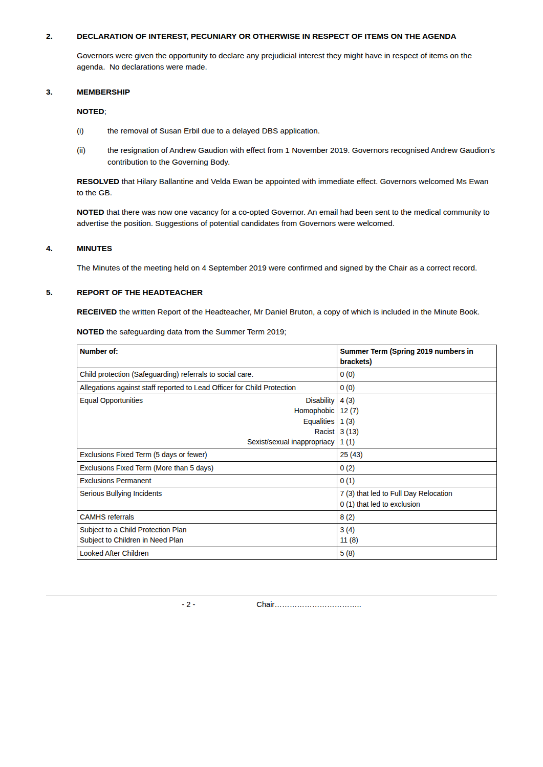2.
DECLARATION OF INTEREST, PECUNIARY OR OTHERWISE IN RESPECT OF ITEMS ON THE AGENDA
Governors were given the opportunity to declare any prejudicial interest they might have in respect of items on the agenda. No declarations were made.
3.
MEMBERSHIP
NOTED;
(i)
the removal of Susan Erbil due to a delayed DBS application.
(ii)
the resignation of Andrew Gaudion with effect from 1 November 2019. Governors recognised Andrew Gaudion’s contribution to the Governing Body.
RESOLVED that Hilary Ballantine and Velda Ewan be appointed with immediate effect. Governors welcomed Ms Ewan to the GB.
NOTED that there was now one vacancy for a co-opted Governor. An email had been sent to the medical community to advertise the position. Suggestions of potential candidates from Governors were welcomed.
4.
MINUTES
The Minutes of the meeting held on 4 September 2019 were confirmed and signed by the Chair as a correct record.
5.
REPORT OF THE HEADTEACHER
RECEIVED the written Report of the Headteacher, Mr Daniel Bruton, a copy of which is included in the Minute Book.
NOTED the safeguarding data from the Summer Term 2019;
| Number of: | Summer Term (Spring 2019 numbers in brackets) |
| --- | --- |
| Child protection (Safeguarding) referrals to social care. | 0 (0) |
| Allegations against staff reported to Lead Officer for Child Protection | 0 (0) |
| Equal Opportunities Disability Homophobic Equalities Racist Sexist/sexual inappropriacy | 4 (3) 12 (7) 1 (3) 3 (13) 1 (1) |
| Exclusions Fixed Term (5 days or fewer) | 25 (43) |
| Exclusions Fixed Term (More than 5 days) | 0 (2) |
| Exclusions Permanent | 0 (1) |
| Serious Bullying Incidents | 7 (3) that led to Full Day Relocation 0 (1) that led to exclusion |
| CAMHS referrals | 8 (2) |
| Subject to a Child Protection Plan Subject to Children in Need Plan | 3 (4) 11 (8) |
| Looked After Children | 5 (8) |
- 2 - Chair……………………………..